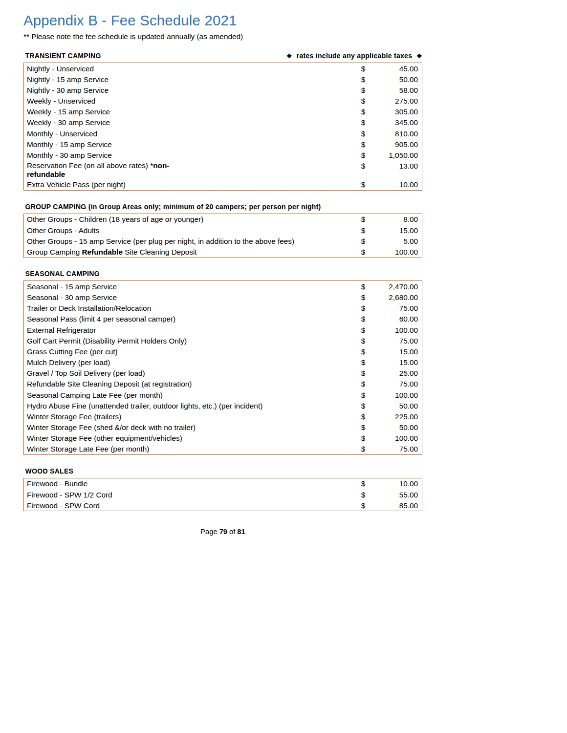Appendix B - Fee Schedule 2021
** Please note the fee schedule is updated annually (as amended)
TRANSIENT CAMPING ❖ rates include any applicable taxes ❖
| Nightly - Unserviced | $ | 45.00 |
| Nightly - 15 amp Service | $ | 50.00 |
| Nightly - 30 amp Service | $ | 58.00 |
| Weekly - Unserviced | $ | 275.00 |
| Weekly - 15 amp Service | $ | 305.00 |
| Weekly - 30 amp Service | $ | 345.00 |
| Monthly - Unserviced | $ | 810.00 |
| Monthly - 15 amp Service | $ | 905.00 |
| Monthly - 30 amp Service | $ | 1,050.00 |
| Reservation Fee (on all above rates) * non- refundable | $ | 13.00 |
| Extra Vehicle Pass (per night) | $ | 10.00 |
GROUP CAMPING (in Group Areas only; minimum of 20 campers; per person per night)
| Other Groups - Children (18 years of age or younger) | $ | 8.00 |
| Other Groups - Adults | $ | 15.00 |
| Other Groups - 15 amp Service (per plug per night, in addition to the above fees) | $ | 5.00 |
| Group Camping Refundable Site Cleaning Deposit | $ | 100.00 |
SEASONAL CAMPING
| Seasonal - 15 amp Service | $ | 2,470.00 |
| Seasonal - 30 amp Service | $ | 2,680.00 |
| Trailer or Deck Installation/Relocation | $ | 75.00 |
| Seasonal Pass (limit 4 per seasonal camper) | $ | 60.00 |
| External Refrigerator | $ | 100.00 |
| Golf Cart Permit (Disability Permit Holders Only) | $ | 75.00 |
| Grass Cutting Fee (per cut) | $ | 15.00 |
| Mulch Delivery (per load) | $ | 15.00 |
| Gravel / Top Soil Delivery (per load) | $ | 25.00 |
| Refundable Site Cleaning Deposit (at registration) | $ | 75.00 |
| Seasonal Camping Late Fee (per month) | $ | 100.00 |
| Hydro Abuse Fine (unattended trailer, outdoor lights, etc.) (per incident) | $ | 50.00 |
| Winter Storage Fee (trailers) | $ | 225.00 |
| Winter Storage Fee (shed &/or deck with no trailer) | $ | 50.00 |
| Winter Storage Fee (other equipment/vehicles) | $ | 100.00 |
| Winter Storage Late Fee (per month) | $ | 75.00 |
WOOD SALES
| Firewood - Bundle | $ | 10.00 |
| Firewood - SPW 1/2 Cord | $ | 55.00 |
| Firewood - SPW Cord | $ | 85.00 |
Page 79 of 81